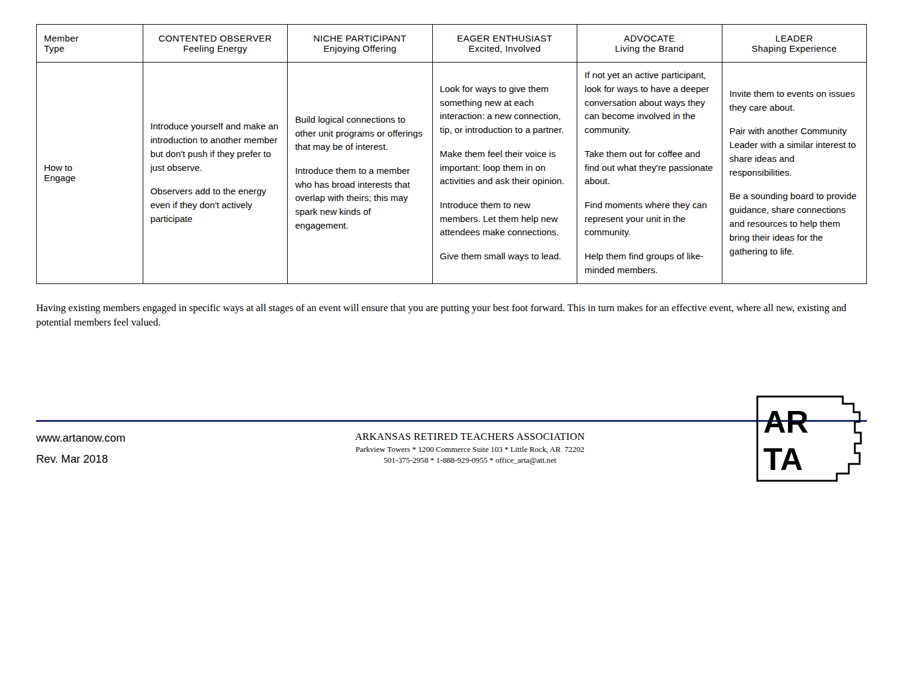| Member Type | Contented Observer Feeling Energy | Niche Participant Enjoying Offering | Eager Enthusiast Excited, Involved | Advocate Living the Brand | Leader Shaping Experience |
| --- | --- | --- | --- | --- | --- |
| How to Engage | Introduce yourself and make an introduction to another member but don't push if they prefer to just observe. Observers add to the energy even if they don't actively participate | Build logical connections to other unit programs or offerings that may be of interest. Introduce them to a member who has broad interests that overlap with theirs; this may spark new kinds of engagement. | Look for ways to give them something new at each interaction: a new connection, tip, or introduction to a partner. Make them feel their voice is important: loop them in on activities and ask their opinion. Introduce them to new members. Let them help new attendees make connections. Give them small ways to lead. | If not yet an active participant, look for ways to have a deeper conversation about ways they can become involved in the community. Take them out for coffee and find out what they're passionate about. Find moments where they can represent your unit in the community. Help them find groups of like-minded members. | Invite them to events on issues they care about. Pair with another Community Leader with a similar interest to share ideas and responsibilities. Be a sounding board to provide guidance, share connections and resources to help them bring their ideas for the gathering to life. |
Having existing members engaged in specific ways at all stages of an event will ensure that you are putting your best foot forward. This in turn makes for an effective event, where all new, existing and potential members feel valued.
www.artanow.com
Rev. Mar 2018
ARKANSAS RETIRED TEACHERS ASSOCIATION
Parkview Towers * 1200 Commerce Suite 103 * Little Rock, AR 72202
501-375-2958 * 1-888-929-0955 * office_arta@att.net
AR TA